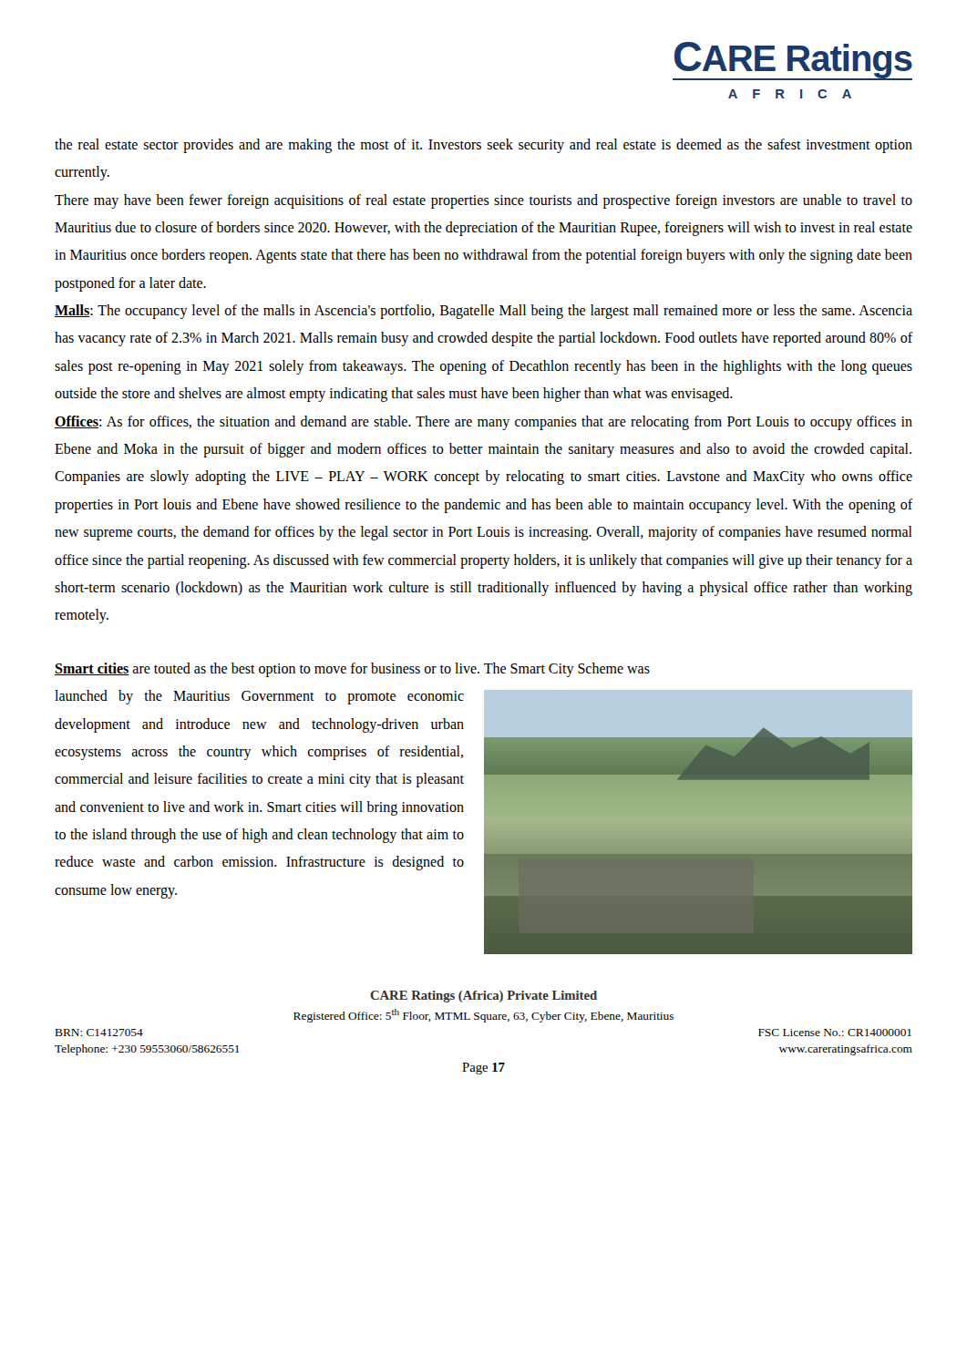CARE Ratings
A F R I C A
the real estate sector provides and are making the most of it. Investors seek security and real estate is deemed as the safest investment option currently.
There may have been fewer foreign acquisitions of real estate properties since tourists and prospective foreign investors are unable to travel to Mauritius due to closure of borders since 2020. However, with the depreciation of the Mauritian Rupee, foreigners will wish to invest in real estate in Mauritius once borders reopen. Agents state that there has been no withdrawal from the potential foreign buyers with only the signing date been postponed for a later date.
Malls: The occupancy level of the malls in Ascencia's portfolio, Bagatelle Mall being the largest mall remained more or less the same. Ascencia has vacancy rate of 2.3% in March 2021. Malls remain busy and crowded despite the partial lockdown. Food outlets have reported around 80% of sales post re-opening in May 2021 solely from takeaways. The opening of Decathlon recently has been in the highlights with the long queues outside the store and shelves are almost empty indicating that sales must have been higher than what was envisaged.
Offices: As for offices, the situation and demand are stable. There are many companies that are relocating from Port Louis to occupy offices in Ebene and Moka in the pursuit of bigger and modern offices to better maintain the sanitary measures and also to avoid the crowded capital. Companies are slowly adopting the LIVE – PLAY – WORK concept by relocating to smart cities. Lavstone and MaxCity who owns office properties in Port louis and Ebene have showed resilience to the pandemic and has been able to maintain occupancy level. With the opening of new supreme courts, the demand for offices by the legal sector in Port Louis is increasing. Overall, majority of companies have resumed normal office since the partial reopening. As discussed with few commercial property holders, it is unlikely that companies will give up their tenancy for a short-term scenario (lockdown) as the Mauritian work culture is still traditionally influenced by having a physical office rather than working remotely.
Smart cities are touted as the best option to move for business or to live. The Smart City Scheme was
launched by the Mauritius Government to promote economic development and introduce new and technology-driven urban ecosystems across the country which comprises of residential, commercial and leisure facilities to create a mini city that is pleasant and convenient to live and work in. Smart cities will bring innovation to the island through the use of high and clean technology that aim to reduce waste and carbon emission. Infrastructure is designed to consume low energy.
CARE Ratings (Africa) Private Limited
Registered Office: 5th Floor, MTML Square, 63, Cyber City, Ebene, Mauritius
BRN: C14127054 FSC License No.: CR14000001
Telephone: +230 59553060/58626551 www.careratingsafrica.com
Page 17